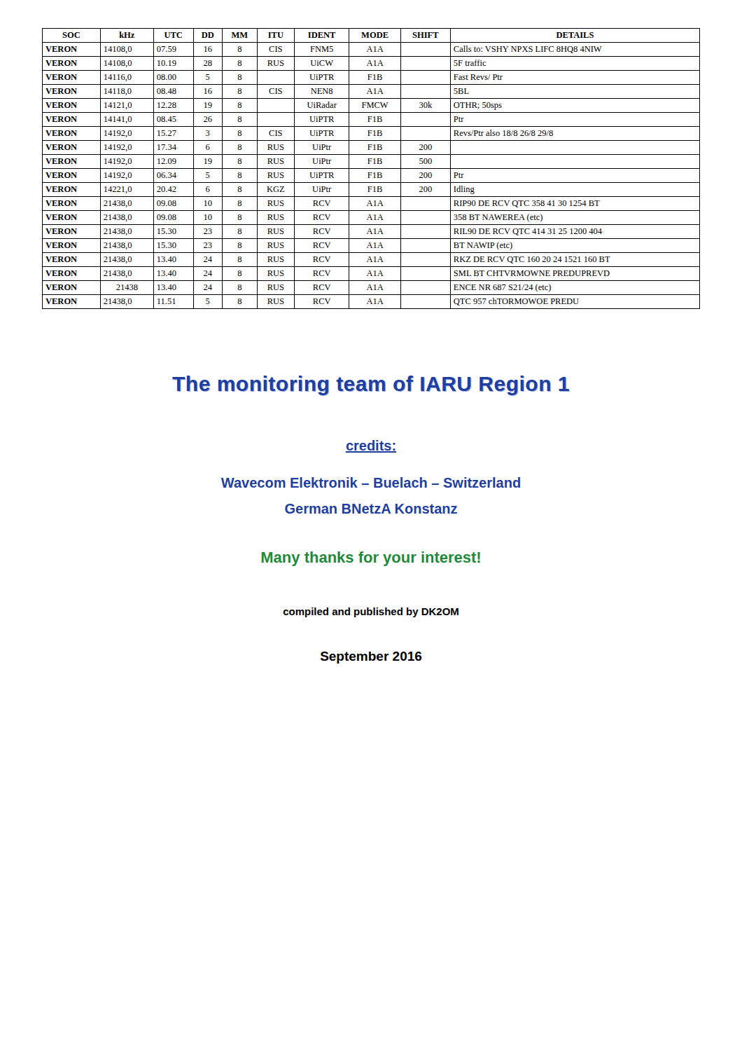| SOC | kHz | UTC | DD | MM | ITU | IDENT | MODE | SHIFT | DETAILS |
| --- | --- | --- | --- | --- | --- | --- | --- | --- | --- |
| VERON | 14108,0 | 07.59 | 16 | 8 | CIS | FNM5 | A1A | | Calls to: VSHY NPXS LIFC 8HQ8 4NIW |
| VERON | 14108,0 | 10.19 | 28 | 8 | RUS | UiCW | A1A | | 5F traffic |
| VERON | 14116,0 | 08.00 | 5 | 8 | | UiPTR | F1B | | Fast Revs/ Ptr |
| VERON | 14118,0 | 08.48 | 16 | 8 | CIS | NEN8 | A1A | | 5BL |
| VERON | 14121,0 | 12.28 | 19 | 8 | | UiRadar | FMCW | 30k | OTHR; 50sps |
| VERON | 14141,0 | 08.45 | 26 | 8 | | UiPTR | F1B | | Ptr |
| VERON | 14192,0 | 15.27 | 3 | 8 | CIS | UiPTR | F1B | | Revs/Ptr also 18/8 26/8 29/8 |
| VERON | 14192,0 | 17.34 | 6 | 8 | RUS | UiPtr | F1B | 200 | |
| VERON | 14192,0 | 12.09 | 19 | 8 | RUS | UiPtr | F1B | 500 | |
| VERON | 14192,0 | 06.34 | 5 | 8 | RUS | UiPTR | F1B | 200 | Ptr |
| VERON | 14221,0 | 20.42 | 6 | 8 | KGZ | UiPtr | F1B | 200 | Idling |
| VERON | 21438,0 | 09.08 | 10 | 8 | RUS | RCV | A1A | | RIP90 DE RCV QTC 358 41 30 1254 BT |
| VERON | 21438,0 | 09.08 | 10 | 8 | RUS | RCV | A1A | | 358 BT NAWEREA (etc) |
| VERON | 21438,0 | 15.30 | 23 | 8 | RUS | RCV | A1A | | RIL90 DE RCV QTC 414 31 25 1200 404 |
| VERON | 21438,0 | 15.30 | 23 | 8 | RUS | RCV | A1A | | BT NAWIP (etc) |
| VERON | 21438,0 | 13.40 | 24 | 8 | RUS | RCV | A1A | | RKZ DE RCV QTC 160 20 24 1521 160 BT |
| VERON | 21438,0 | 13.40 | 24 | 8 | RUS | RCV | A1A | | SML BT CHTVRMOWNE PREDUPREVD |
| VERON | 21438 | 13.40 | 24 | 8 | RUS | RCV | A1A | | ENCE NR 687 S21/24 (etc) |
| VERON | 21438,0 | 11.51 | 5 | 8 | RUS | RCV | A1A | | QTC 957 chTORMOWOE PREDU |
The monitoring team of IARU Region 1
credits:
Wavecom Elektronik – Buelach – Switzerland
German BNetzA Konstanz
Many thanks for your interest!
compiled and published by DK2OM
September 2016